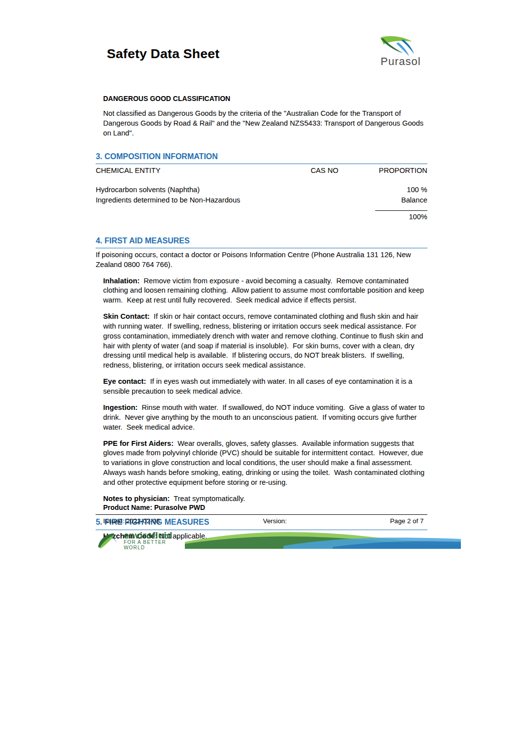Safety Data Sheet
Purasolve
DANGEROUS GOOD CLASSIFICATION
Not classified as Dangerous Goods by the criteria of the "Australian Code for the Transport of Dangerous Goods by Road & Rail" and the "New Zealand NZS5433: Transport of Dangerous Goods on Land".
3. COMPOSITION INFORMATION
| CHEMICAL ENTITY | CAS NO | PROPORTION |
| --- | --- | --- |
| Hydrocarbon solvents (Naphtha) | | 100 % |
| Ingredients determined to be Non-Hazardous | | Balance |
100%
4. FIRST AID MEASURES
If poisoning occurs, contact a doctor or Poisons Information Centre (Phone Australia 131 126, New Zealand 0800 764 766).
Inhalation: Remove victim from exposure - avoid becoming a casualty. Remove contaminated clothing and loosen remaining clothing. Allow patient to assume most comfortable position and keep warm. Keep at rest until fully recovered. Seek medical advice if effects persist.
Skin Contact: If skin or hair contact occurs, remove contaminated clothing and flush skin and hair with running water. If swelling, redness, blistering or irritation occurs seek medical assistance. For gross contamination, immediately drench with water and remove clothing. Continue to flush skin and hair with plenty of water (and soap if material is insoluble). For skin burns, cover with a clean, dry dressing until medical help is available. If blistering occurs, do NOT break blisters. If swelling, redness, blistering, or irritation occurs seek medical assistance.
Eye contact: If in eyes wash out immediately with water. In all cases of eye contamination it is a sensible precaution to seek medical advice.
Ingestion: Rinse mouth with water. If swallowed, do NOT induce vomiting. Give a glass of water to drink. Never give anything by the mouth to an unconscious patient. If vomiting occurs give further water. Seek medical advice.
PPE for First Aiders: Wear overalls, gloves, safety glasses. Available information suggests that gloves made from polyvinyl chloride (PVC) should be suitable for intermittent contact. However, due to variations in glove construction and local conditions, the user should make a final assessment. Always wash hands before smoking, eating, drinking or using the toilet. Wash contaminated clothing and other protective equipment before storing or re-using.
Notes to physician: Treat symptomatically.
5. FIRE FIGHTING MEASURES
Hazchem Code: Not applicable.
Product Name: Purasolve PWD
Issued: 2022-02-08
Version:
Page 2 of 7
envirofluid
FOR A BETTER WORLD